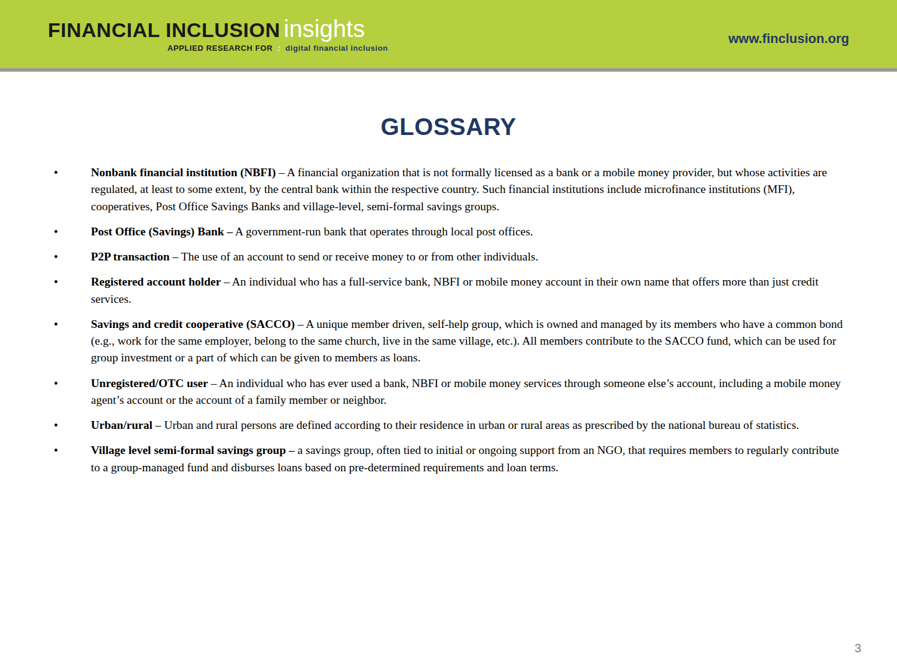FINANCIAL INCLUSION insights
APPLIED RESEARCH FOR : digital financial inclusion
www.finclusion.org
GLOSSARY
Nonbank financial institution (NBFI) – A financial organization that is not formally licensed as a bank or a mobile money provider, but whose activities are regulated, at least to some extent, by the central bank within the respective country. Such financial institutions include microfinance institutions (MFI), cooperatives, Post Office Savings Banks and village-level, semi-formal savings groups.
Post Office (Savings) Bank – A government-run bank that operates through local post offices.
P2P transaction – The use of an account to send or receive money to or from other individuals.
Registered account holder – An individual who has a full-service bank, NBFI or mobile money account in their own name that offers more than just credit services.
Savings and credit cooperative (SACCO) – A unique member driven, self-help group, which is owned and managed by its members who have a common bond (e.g., work for the same employer, belong to the same church, live in the same village, etc.). All members contribute to the SACCO fund, which can be used for group investment or a part of which can be given to members as loans.
Unregistered/OTC user – An individual who has ever used a bank, NBFI or mobile money services through someone else’s account, including a mobile money agent’s account or the account of a family member or neighbor.
Urban/rural – Urban and rural persons are defined according to their residence in urban or rural areas as prescribed by the national bureau of statistics.
Village level semi-formal savings group – a savings group, often tied to initial or ongoing support from an NGO, that requires members to regularly contribute to a group-managed fund and disburses loans based on pre-determined requirements and loan terms.
3